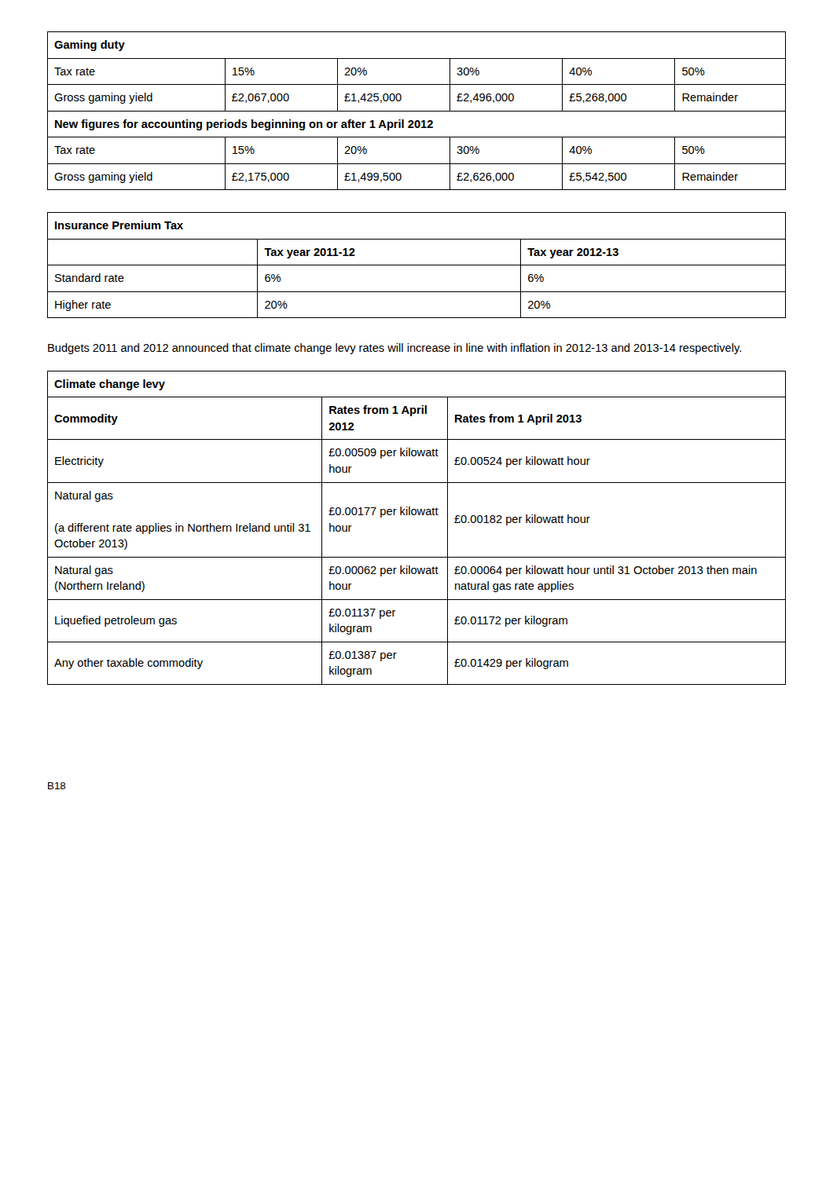| Gaming duty |
| Tax rate | 15% | 20% | 30% | 40% | 50% |
| Gross gaming yield | £2,067,000 | £1,425,000 | £2,496,000 | £5,268,000 | Remainder |
| New figures for accounting periods beginning on or after 1 April 2012 |
| Tax rate | 15% | 20% | 30% | 40% | 50% |
| Gross gaming yield | £2,175,000 | £1,499,500 | £2,626,000 | £5,542,500 | Remainder |
| Insurance Premium Tax |
| | Tax year 2011-12 | Tax year 2012-13 |
| Standard rate | 6% | 6% |
| Higher rate | 20% | 20% |
Budgets 2011 and 2012 announced that climate change levy rates will increase in line with inflation in 2012-13 and 2013-14 respectively.
| Climate change levy |
| Commodity | Rates from 1 April 2012 | Rates from 1 April 2013 |
| Electricity | £0.00509 per kilowatt hour | £0.00524 per kilowatt hour |
| Natural gas (a different rate applies in Northern Ireland until 31 October 2013) | £0.00177 per kilowatt hour | £0.00182 per kilowatt hour |
| Natural gas (Northern Ireland) | £0.00062 per kilowatt hour | £0.00064 per kilowatt hour until 31 October 2013 then main natural gas rate applies |
| Liquefied petroleum gas | £0.01137 per kilogram | £0.01172 per kilogram |
| Any other taxable commodity | £0.01387 per kilogram | £0.01429 per kilogram |
B18